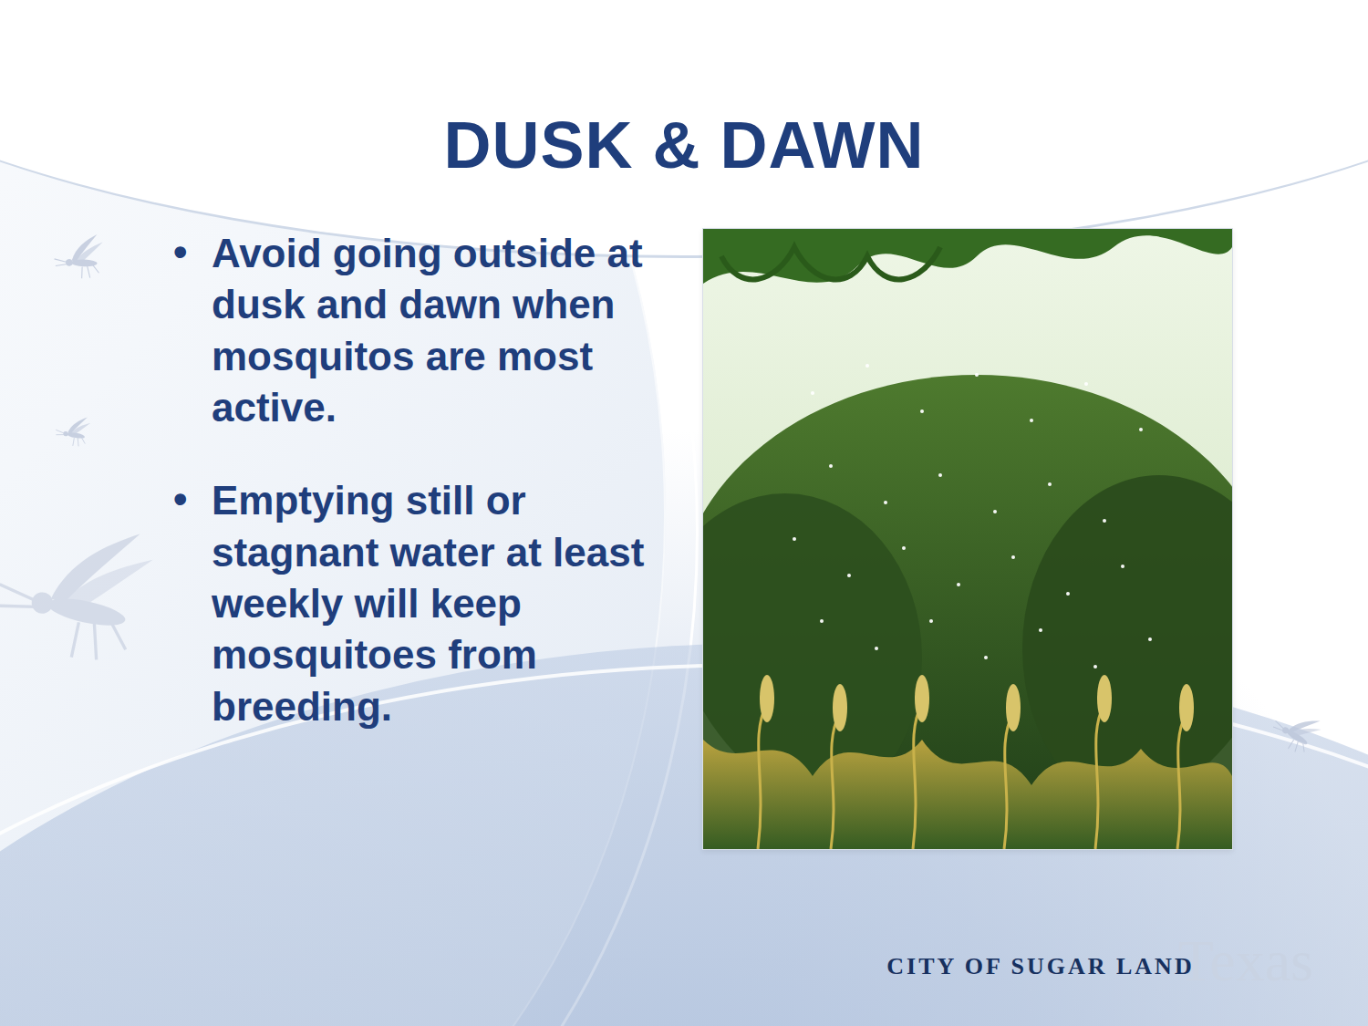DUSK & DAWN
Avoid going outside at dusk and dawn when mosquitos are most active.
Emptying still or stagnant water at least weekly will keep mosquitoes from breeding.
City of Sugar Land Texas